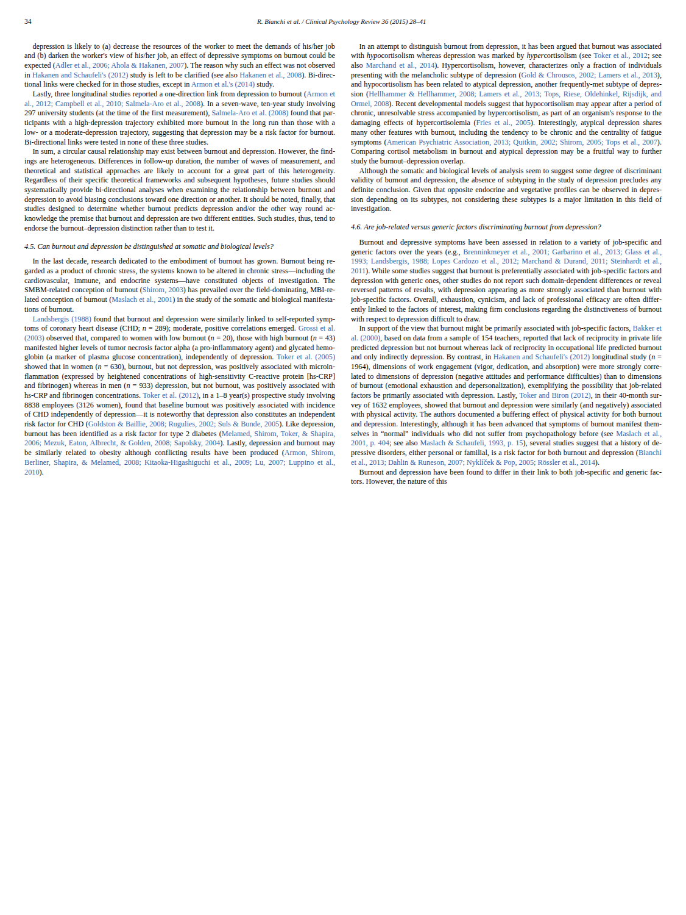34 R. Bianchi et al. / Clinical Psychology Review 36 (2015) 28–41
depression is likely to (a) decrease the resources of the worker to meet the demands of his/her job and (b) darken the worker's view of his/her job, an effect of depressive symptoms on burnout could be expected (Adler et al., 2006; Ahola & Hakanen, 2007). The reason why such an effect was not observed in Hakanen and Schaufeli's (2012) study is left to be clarified (see also Hakanen et al., 2008). Bi-directional links were checked for in those studies, except in Armon et al.'s (2014) study.
Lastly, three longitudinal studies reported a one-direction link from depression to burnout (Armon et al., 2012; Campbell et al., 2010; Salmela-Aro et al., 2008). In a seven-wave, ten-year study involving 297 university students (at the time of the first measurement), Salmela-Aro et al. (2008) found that participants with a high-depression trajectory exhibited more burnout in the long run than those with a low- or a moderate-depression trajectory, suggesting that depression may be a risk factor for burnout. Bi-directional links were tested in none of these three studies.
In sum, a circular causal relationship may exist between burnout and depression. However, the findings are heterogeneous. Differences in follow-up duration, the number of waves of measurement, and theoretical and statistical approaches are likely to account for a great part of this heterogeneity. Regardless of their specific theoretical frameworks and subsequent hypotheses, future studies should systematically provide bi-directional analyses when examining the relationship between burnout and depression to avoid biasing conclusions toward one direction or another. It should be noted, finally, that studies designed to determine whether burnout predicts depression and/or the other way round acknowledge the premise that burnout and depression are two different entities. Such studies, thus, tend to endorse the burnout–depression distinction rather than to test it.
4.5. Can burnout and depression be distinguished at somatic and biological levels?
In the last decade, research dedicated to the embodiment of burnout has grown. Burnout being regarded as a product of chronic stress, the systems known to be altered in chronic stress—including the cardiovascular, immune, and endocrine systems—have constituted objects of investigation. The SMBM-related conception of burnout (Shirom, 2003) has prevailed over the field-dominating, MBI-related conception of burnout (Maslach et al., 2001) in the study of the somatic and biological manifestations of burnout.
Landsbergis (1988) found that burnout and depression were similarly linked to self-reported symptoms of coronary heart disease (CHD; n = 289); moderate, positive correlations emerged. Grossi et al. (2003) observed that, compared to women with low burnout (n = 20), those with high burnout (n = 43) manifested higher levels of tumor necrosis factor alpha (a pro-inflammatory agent) and glycated hemoglobin (a marker of plasma glucose concentration), independently of depression. Toker et al. (2005) showed that in women (n = 630), burnout, but not depression, was positively associated with microinflammation (expressed by heightened concentrations of high-sensitivity C-reactive protein [hs-CRP] and fibrinogen) whereas in men (n = 933) depression, but not burnout, was positively associated with hs-CRP and fibrinogen concentrations. Toker et al. (2012), in a 1–8 year(s) prospective study involving 8838 employees (3126 women), found that baseline burnout was positively associated with incidence of CHD independently of depression—it is noteworthy that depression also constitutes an independent risk factor for CHD (Goldston & Baillie, 2008; Rugulies, 2002; Suls & Bunde, 2005). Like depression, burnout has been identified as a risk factor for type 2 diabetes (Melamed, Shirom, Toker, & Shapira, 2006; Mezuk, Eaton, Albrecht, & Golden, 2008; Sapolsky, 2004). Lastly, depression and burnout may be similarly related to obesity although conflicting results have been produced (Armon, Shirom, Berliner, Shapira, & Melamed, 2008; Kitaoka-Higashiguchi et al., 2009; Lu, 2007; Luppino et al., 2010).
In an attempt to distinguish burnout from depression, it has been argued that burnout was associated with hypocortisolism whereas depression was marked by hypercortisolism (see Toker et al., 2012; see also Marchand et al., 2014). Hypercortisolism, however, characterizes only a fraction of individuals presenting with the melancholic subtype of depression (Gold & Chrousos, 2002; Lamers et al., 2013), and hypocortisolism has been related to atypical depression, another frequently-met subtype of depression (Hellhammer & Hellhammer, 2008; Lamers et al., 2013; Tops, Riese, Oldehinkel, Rijsdijk, and Ormel, 2008). Recent developmental models suggest that hypocortisolism may appear after a period of chronic, unresolvable stress accompanied by hypercortisolism, as part of an organism's response to the damaging effects of hypercortisolemia (Fries et al., 2005). Interestingly, atypical depression shares many other features with burnout, including the tendency to be chronic and the centrality of fatigue symptoms (American Psychiatric Association, 2013; Quitkin, 2002; Shirom, 2005; Tops et al., 2007). Comparing cortisol metabolism in burnout and atypical depression may be a fruitful way to further study the burnout–depression overlap.
Although the somatic and biological levels of analysis seem to suggest some degree of discriminant validity of burnout and depression, the absence of subtyping in the study of depression precludes any definite conclusion. Given that opposite endocrine and vegetative profiles can be observed in depression depending on its subtypes, not considering these subtypes is a major limitation in this field of investigation.
4.6. Are job-related versus generic factors discriminating burnout from depression?
Burnout and depressive symptoms have been assessed in relation to a variety of job-specific and generic factors over the years (e.g., Brenninkmeyer et al., 2001; Garbarino et al., 2013; Glass et al., 1993; Landsbergis, 1988; Lopes Cardozo et al., 2012; Marchand & Durand, 2011; Steinhardt et al., 2011). While some studies suggest that burnout is preferentially associated with job-specific factors and depression with generic ones, other studies do not report such domain-dependent differences or reveal reversed patterns of results, with depression appearing as more strongly associated than burnout with job-specific factors. Overall, exhaustion, cynicism, and lack of professional efficacy are often differently linked to the factors of interest, making firm conclusions regarding the distinctiveness of burnout with respect to depression difficult to draw.
In support of the view that burnout might be primarily associated with job-specific factors, Bakker et al. (2000), based on data from a sample of 154 teachers, reported that lack of reciprocity in private life predicted depression but not burnout whereas lack of reciprocity in occupational life predicted burnout and only indirectly depression. By contrast, in Hakanen and Schaufeli's (2012) longitudinal study (n = 1964), dimensions of work engagement (vigor, dedication, and absorption) were more strongly correlated to dimensions of depression (negative attitudes and performance difficulties) than to dimensions of burnout (emotional exhaustion and depersonalization), exemplifying the possibility that job-related factors be primarily associated with depression. Lastly, Toker and Biron (2012), in their 40-month survey of 1632 employees, showed that burnout and depression were similarly (and negatively) associated with physical activity. The authors documented a buffering effect of physical activity for both burnout and depression. Interestingly, although it has been advanced that symptoms of burnout manifest themselves in “normal” individuals who did not suffer from psychopathology before (see Maslach et al., 2001, p. 404; see also Maslach & Schaufeli, 1993, p. 15), several studies suggest that a history of depressive disorders, either personal or familial, is a risk factor for both burnout and depression (Bianchi et al., 2013; Dahlin & Runeson, 2007; Nyklíček & Pop, 2005; Rössler et al., 2014).
Burnout and depression have been found to differ in their link to both job-specific and generic factors. However, the nature of this